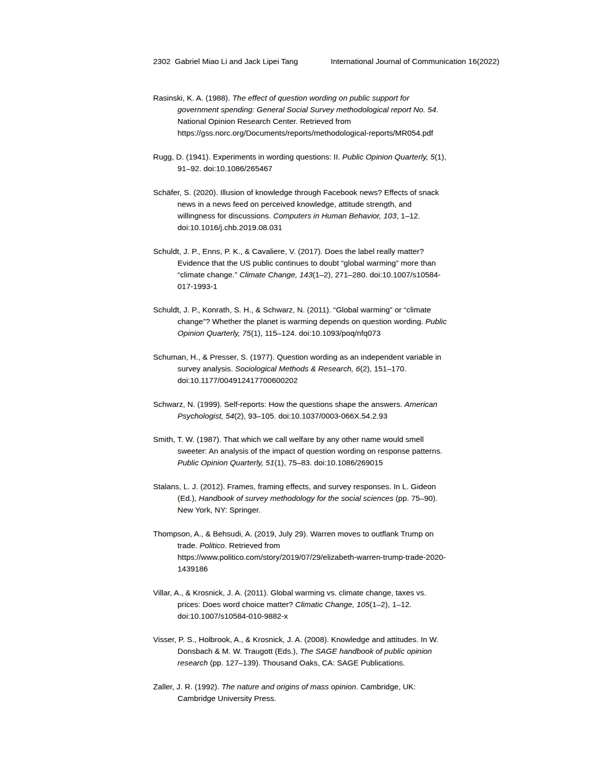2302 Gabriel Miao Li and Jack Lipei Tang International Journal of Communication 16(2022)
Rasinski, K. A. (1988). The effect of question wording on public support for government spending: General Social Survey methodological report No. 54. National Opinion Research Center. Retrieved from https://gss.norc.org/Documents/reports/methodological-reports/MR054.pdf
Rugg, D. (1941). Experiments in wording questions: II. Public Opinion Quarterly, 5(1), 91–92. doi:10.1086/265467
Schäfer, S. (2020). Illusion of knowledge through Facebook news? Effects of snack news in a news feed on perceived knowledge, attitude strength, and willingness for discussions. Computers in Human Behavior, 103, 1–12. doi:10.1016/j.chb.2019.08.031
Schuldt, J. P., Enns, P. K., & Cavaliere, V. (2017). Does the label really matter? Evidence that the US public continues to doubt “global warming” more than “climate change.” Climate Change, 143(1–2), 271–280. doi:10.1007/s10584-017-1993-1
Schuldt, J. P., Konrath, S. H., & Schwarz, N. (2011). “Global warming” or “climate change”? Whether the planet is warming depends on question wording. Public Opinion Quarterly, 75(1), 115–124. doi:10.1093/poq/nfq073
Schuman, H., & Presser, S. (1977). Question wording as an independent variable in survey analysis. Sociological Methods & Research, 6(2), 151–170. doi:10.1177/004912417700600202
Schwarz, N. (1999). Self-reports: How the questions shape the answers. American Psychologist, 54(2), 93–105. doi:10.1037/0003-066X.54.2.93
Smith, T. W. (1987). That which we call welfare by any other name would smell sweeter: An analysis of the impact of question wording on response patterns. Public Opinion Quarterly, 51(1), 75–83. doi:10.1086/269015
Stalans, L. J. (2012). Frames, framing effects, and survey responses. In L. Gideon (Ed.), Handbook of survey methodology for the social sciences (pp. 75–90). New York, NY: Springer.
Thompson, A., & Behsudi, A. (2019, July 29). Warren moves to outflank Trump on trade. Politico. Retrieved from https://www.politico.com/story/2019/07/29/elizabeth-warren-trump-trade-2020-1439186
Villar, A., & Krosnick, J. A. (2011). Global warming vs. climate change, taxes vs. prices: Does word choice matter? Climatic Change, 105(1–2), 1–12. doi:10.1007/s10584-010-9882-x
Visser, P. S., Holbrook, A., & Krosnick, J. A. (2008). Knowledge and attitudes. In W. Donsbach & M. W. Traugott (Eds.), The SAGE handbook of public opinion research (pp. 127–139). Thousand Oaks, CA: SAGE Publications.
Zaller, J. R. (1992). The nature and origins of mass opinion. Cambridge, UK: Cambridge University Press.